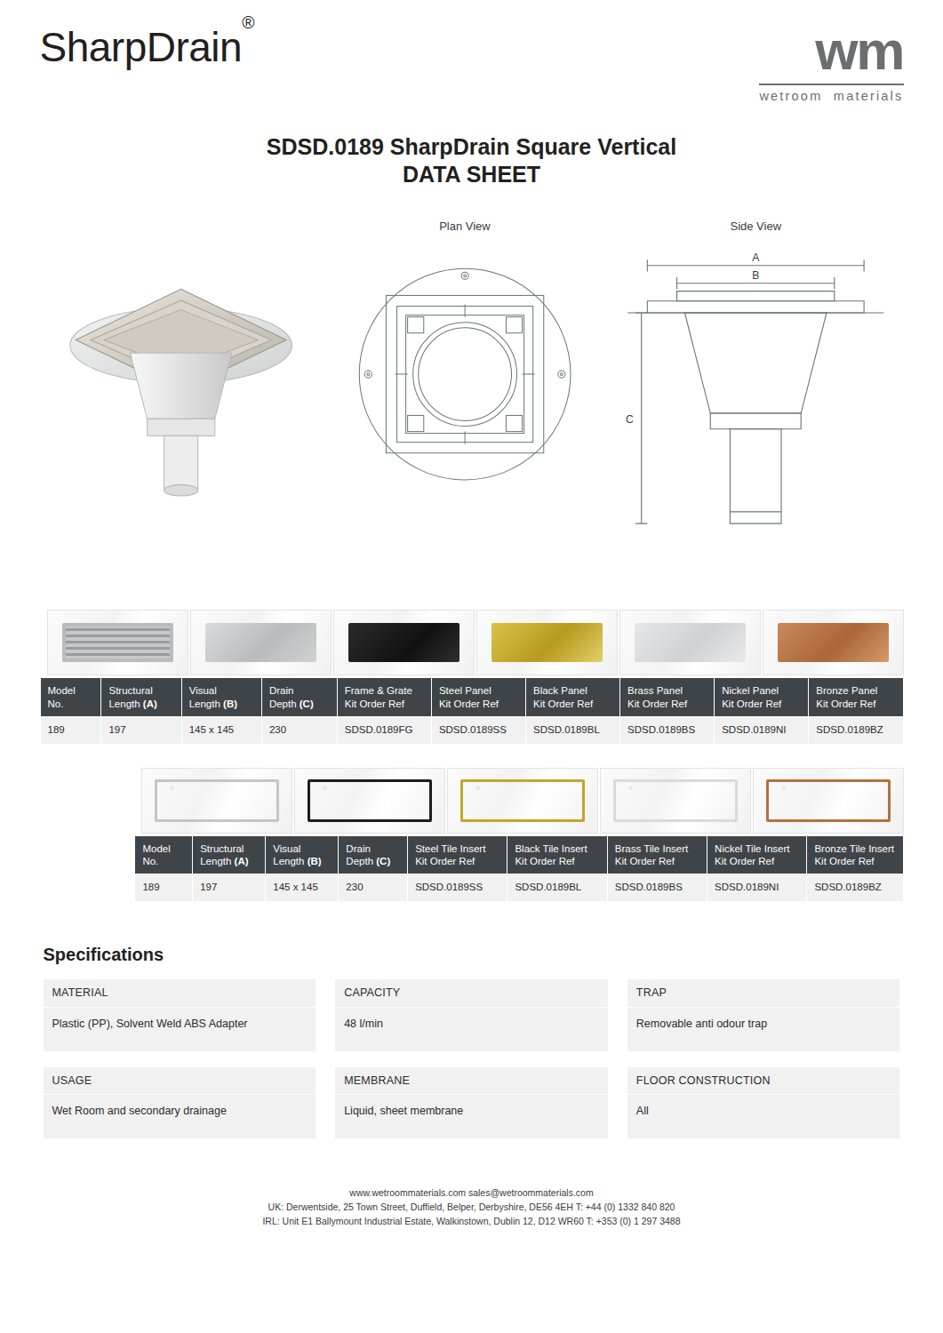SharpDrain®
wm
wetroom materials
SDSD.0189 SharpDrain Square Vertical
DATA SHEET
Plan View
Side View
A B C
| Model No. | Structural Length (A) | Visual Length (B) | Drain Depth (C) | Frame & Grate Kit Order Ref | Steel Panel Kit Order Ref | Black Panel Kit Order Ref | Brass Panel Kit Order Ref | Nickel Panel Kit Order Ref | Bronze Panel Kit Order Ref |
| --- | --- | --- | --- | --- | --- | --- | --- | --- | --- |
| 189 | 197 | 145 x 145 | 230 | SDSD.0189FG | SDSD.0189SS | SDSD.0189BL | SDSD.0189BS | SDSD.0189NI | SDSD.0189BZ |
| Model No. | Structural Length (A) | Visual Length (B) | Drain Depth (C) | Steel Tile Insert Kit Order Ref | Black Tile Insert Kit Order Ref | Brass Tile Insert Kit Order Ref | Nickel Tile Insert Kit Order Ref | Bronze Tile Insert Kit Order Ref |
| --- | --- | --- | --- | --- | --- | --- | --- | --- |
| 189 | 197 | 145 x 145 | 230 | SDSD.0189SS | SDSD.0189BL | SDSD.0189BS | SDSD.0189NI | SDSD.0189BZ |
Specifications
MATERIAL
Plastic (PP), Solvent Weld ABS Adapter
CAPACITY
48 l/min
TRAP
Removable anti odour trap
USAGE
Wet Room and secondary drainage
MEMBRANE
Liquid, sheet membrane
FLOOR CONSTRUCTION
All
www.wetroommaterials.com sales@wetroommaterials.com
UK: Derwentside, 25 Town Street, Duffield, Belper, Derbyshire, DE56 4EH T: +44 (0) 1332 840 820
IRL: Unit E1 Ballymount Industrial Estate, Walkinstown, Dublin 12, D12 WR60 T: +353 (0) 1 297 3488